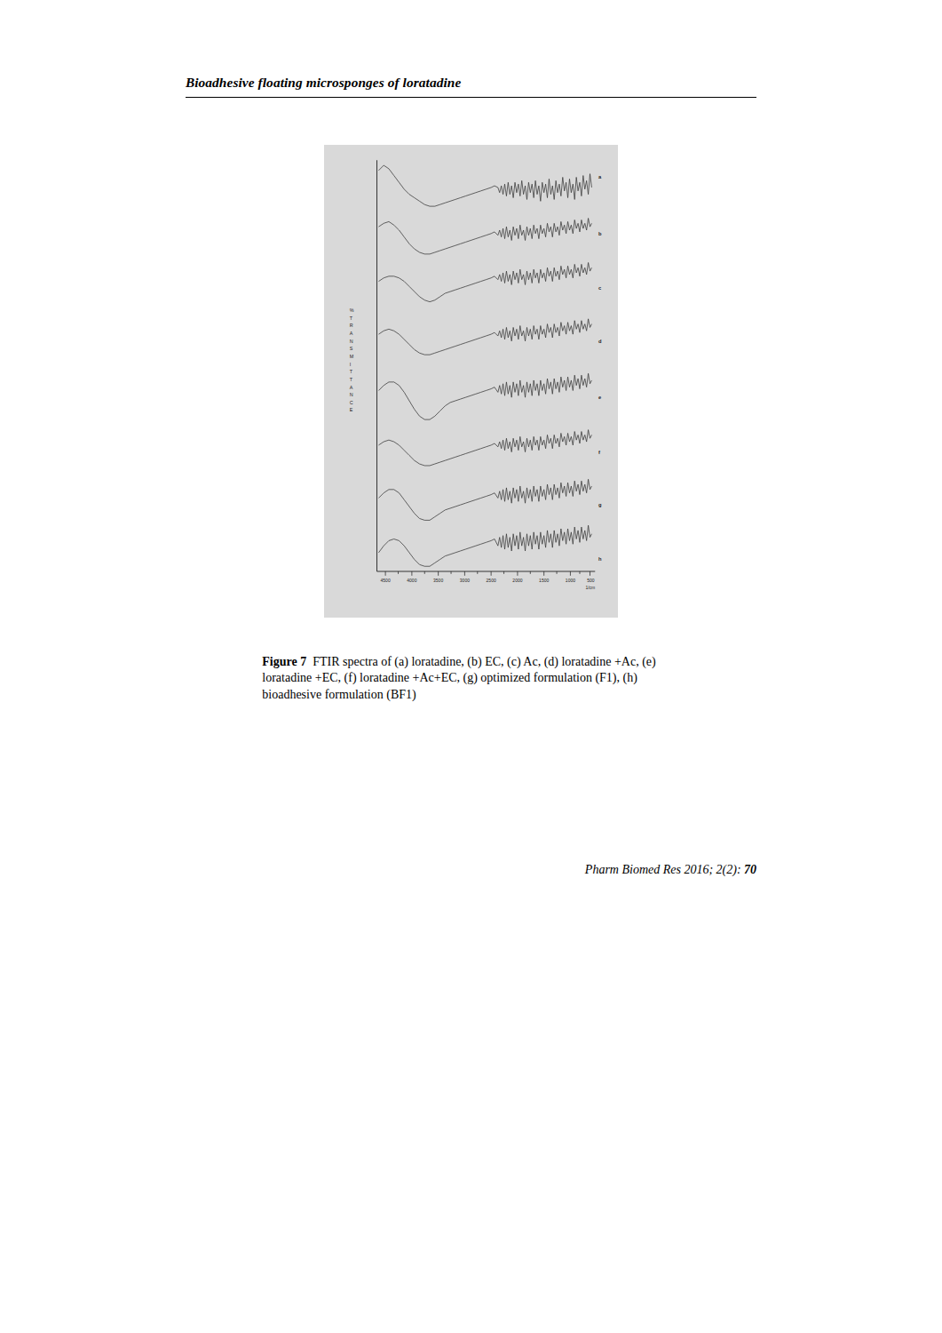Bioadhesive floating microsponges of loratadine
4500 4000 3500 3000 2500 2000 1500 1000 500 1/cm % T R A N S M I T T A N C E a b c d e f g h
Figure 7 FTIR spectra of (a) loratadine, (b) EC, (c) Ac, (d) loratadine +Ac, (e) loratadine +EC, (f) loratadine +Ac+EC, (g) optimized formulation (F1), (h) bioadhesive formulation (BF1)
Pharm Biomed Res 2016; 2(2): 70